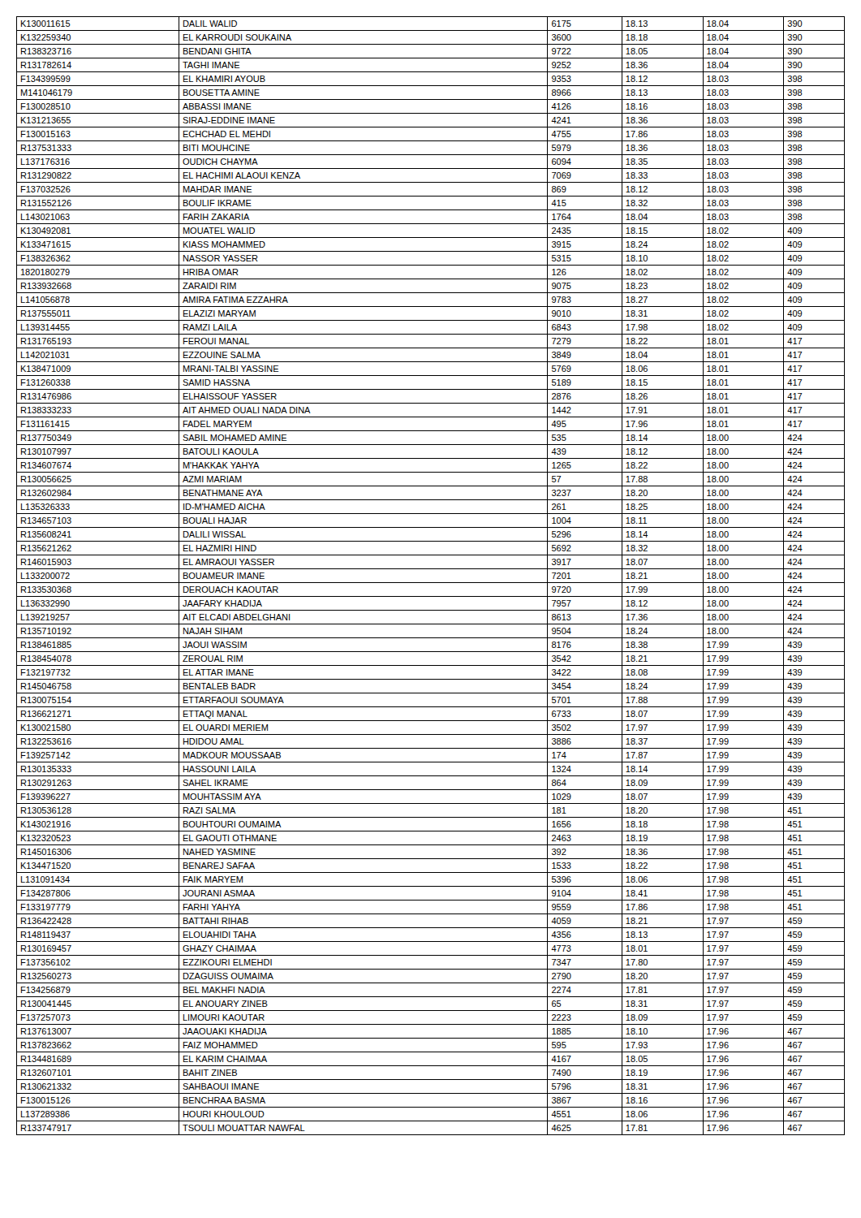| K130011615 | DALIL WALID | 6175 | 18.13 | 18.04 | 390 |
| K132259340 | EL KARROUDI SOUKAINA | 3600 | 18.18 | 18.04 | 390 |
| R138323716 | BENDANI GHITA | 9722 | 18.05 | 18.04 | 390 |
| R131782614 | TAGHI IMANE | 9252 | 18.36 | 18.04 | 390 |
| F134399599 | EL KHAMIRI AYOUB | 9353 | 18.12 | 18.03 | 398 |
| M141046179 | BOUSETTA AMINE | 8966 | 18.13 | 18.03 | 398 |
| F130028510 | ABBASSI IMANE | 4126 | 18.16 | 18.03 | 398 |
| K131213655 | SIRAJ-EDDINE IMANE | 4241 | 18.36 | 18.03 | 398 |
| F130015163 | ECHCHAD EL MEHDI | 4755 | 17.86 | 18.03 | 398 |
| R137531333 | BITI MOUHCINE | 5979 | 18.36 | 18.03 | 398 |
| L137176316 | OUDICH CHAYMA | 6094 | 18.35 | 18.03 | 398 |
| R131290822 | EL HACHIMI ALAOUI KENZA | 7069 | 18.33 | 18.03 | 398 |
| F137032526 | MAHDAR IMANE | 869 | 18.12 | 18.03 | 398 |
| R131552126 | BOULIF IKRAME | 415 | 18.32 | 18.03 | 398 |
| L143021063 | FARIH ZAKARIA | 1764 | 18.04 | 18.03 | 398 |
| K130492081 | MOUATEL WALID | 2435 | 18.15 | 18.02 | 409 |
| K133471615 | KIASS MOHAMMED | 3915 | 18.24 | 18.02 | 409 |
| F138326362 | NASSOR YASSER | 5315 | 18.10 | 18.02 | 409 |
| 1820180279 | HRIBA OMAR | 126 | 18.02 | 18.02 | 409 |
| R133932668 | ZARAIDI RIM | 9075 | 18.23 | 18.02 | 409 |
| L141056878 | AMIRA FATIMA EZZAHRA | 9783 | 18.27 | 18.02 | 409 |
| R137555011 | ELAZIZI MARYAM | 9010 | 18.31 | 18.02 | 409 |
| L139314455 | RAMZI LAILA | 6843 | 17.98 | 18.02 | 409 |
| R131765193 | FEROUI MANAL | 7279 | 18.22 | 18.01 | 417 |
| L142021031 | EZZOUINE SALMA | 3849 | 18.04 | 18.01 | 417 |
| K138471009 | MRANI-TALBI YASSINE | 5769 | 18.06 | 18.01 | 417 |
| F131260338 | SAMID HASSNA | 5189 | 18.15 | 18.01 | 417 |
| R131476986 | ELHAISSOUF YASSER | 2876 | 18.26 | 18.01 | 417 |
| R138333233 | AIT AHMED OUALI NADA DINA | 1442 | 17.91 | 18.01 | 417 |
| F131161415 | FADEL MARYEM | 495 | 17.96 | 18.01 | 417 |
| R137750349 | SABIL MOHAMED AMINE | 535 | 18.14 | 18.00 | 424 |
| R130107997 | BATOULI KAOULA | 439 | 18.12 | 18.00 | 424 |
| R134607674 | M'HAKKAK YAHYA | 1265 | 18.22 | 18.00 | 424 |
| R130056625 | AZMI MARIAM | 57 | 17.88 | 18.00 | 424 |
| R132602984 | BENATHMANE AYA | 3237 | 18.20 | 18.00 | 424 |
| L135326333 | ID-M'HAMED AICHA | 261 | 18.25 | 18.00 | 424 |
| R134657103 | BOUALI HAJAR | 1004 | 18.11 | 18.00 | 424 |
| R135608241 | DALILI WISSAL | 5296 | 18.14 | 18.00 | 424 |
| R135621262 | EL HAZMIRI HIND | 5692 | 18.32 | 18.00 | 424 |
| R146015903 | EL AMRAOUI YASSER | 3917 | 18.07 | 18.00 | 424 |
| L133200072 | BOUAMEUR IMANE | 7201 | 18.21 | 18.00 | 424 |
| R133530368 | DEROUACH KAOUTAR | 9720 | 17.99 | 18.00 | 424 |
| L136332990 | JAAFARY KHADIJA | 7957 | 18.12 | 18.00 | 424 |
| L139219257 | AIT ELCADI ABDELGHANI | 8613 | 17.36 | 18.00 | 424 |
| R135710192 | NAJAH SIHAM | 9504 | 18.24 | 18.00 | 424 |
| R138461885 | JAOUI WASSIM | 8176 | 18.38 | 17.99 | 439 |
| R138454078 | ZEROUAL RIM | 3542 | 18.21 | 17.99 | 439 |
| F132197732 | EL ATTAR IMANE | 3422 | 18.08 | 17.99 | 439 |
| R145046758 | BENTALEB BADR | 3454 | 18.24 | 17.99 | 439 |
| R130075154 | ETTARFAOUI SOUMAYA | 5701 | 17.88 | 17.99 | 439 |
| R136621271 | ETTAQI MANAL | 6733 | 18.07 | 17.99 | 439 |
| K130021580 | EL OUARDI MERIEM | 3502 | 17.97 | 17.99 | 439 |
| R132253616 | HDIDOU AMAL | 3886 | 18.37 | 17.99 | 439 |
| F139257142 | MADKOUR MOUSSAAB | 174 | 17.87 | 17.99 | 439 |
| R130135333 | HASSOUNI LAILA | 1324 | 18.14 | 17.99 | 439 |
| R130291263 | SAHEL IKRAME | 864 | 18.09 | 17.99 | 439 |
| F139396227 | MOUHTASSIM AYA | 1029 | 18.07 | 17.99 | 439 |
| R130536128 | RAZI SALMA | 181 | 18.20 | 17.98 | 451 |
| K143021916 | BOUHTOURI OUMAIMA | 1656 | 18.18 | 17.98 | 451 |
| K132320523 | EL GAOUTI OTHMANE | 2463 | 18.19 | 17.98 | 451 |
| R145016306 | NAHED YASMINE | 392 | 18.36 | 17.98 | 451 |
| K134471520 | BENAREJ SAFAA | 1533 | 18.22 | 17.98 | 451 |
| L131091434 | FAIK MARYEM | 5396 | 18.06 | 17.98 | 451 |
| F134287806 | JOURANI ASMAA | 9104 | 18.41 | 17.98 | 451 |
| F133197779 | FARHI YAHYA | 9559 | 17.86 | 17.98 | 451 |
| R136422428 | BATTAHI RIHAB | 4059 | 18.21 | 17.97 | 459 |
| R148119437 | ELOUAHIDI TAHA | 4356 | 18.13 | 17.97 | 459 |
| R130169457 | GHAZY CHAIMAA | 4773 | 18.01 | 17.97 | 459 |
| F137356102 | EZZIKOURI ELMEHDI | 7347 | 17.80 | 17.97 | 459 |
| R132560273 | DZAGUISS OUMAIMA | 2790 | 18.20 | 17.97 | 459 |
| F134256879 | BEL MAKHFI NADIA | 2274 | 17.81 | 17.97 | 459 |
| R130041445 | EL ANOUARY ZINEB | 65 | 18.31 | 17.97 | 459 |
| F137257073 | LIMOURI KAOUTAR | 2223 | 18.09 | 17.97 | 459 |
| R137613007 | JAAOUAKI KHADIJA | 1885 | 18.10 | 17.96 | 467 |
| R137823662 | FAIZ MOHAMMED | 595 | 17.93 | 17.96 | 467 |
| R134481689 | EL KARIM CHAIMAA | 4167 | 18.05 | 17.96 | 467 |
| R132607101 | BAHIT ZINEB | 7490 | 18.19 | 17.96 | 467 |
| R130621332 | SAHBAOUI IMANE | 5796 | 18.31 | 17.96 | 467 |
| F130015126 | BENCHRAA BASMA | 3867 | 18.16 | 17.96 | 467 |
| L137289386 | HOURI KHOULOUD | 4551 | 18.06 | 17.96 | 467 |
| R133747917 | TSOULI MOUATTAR NAWFAL | 4625 | 17.81 | 17.96 | 467 |